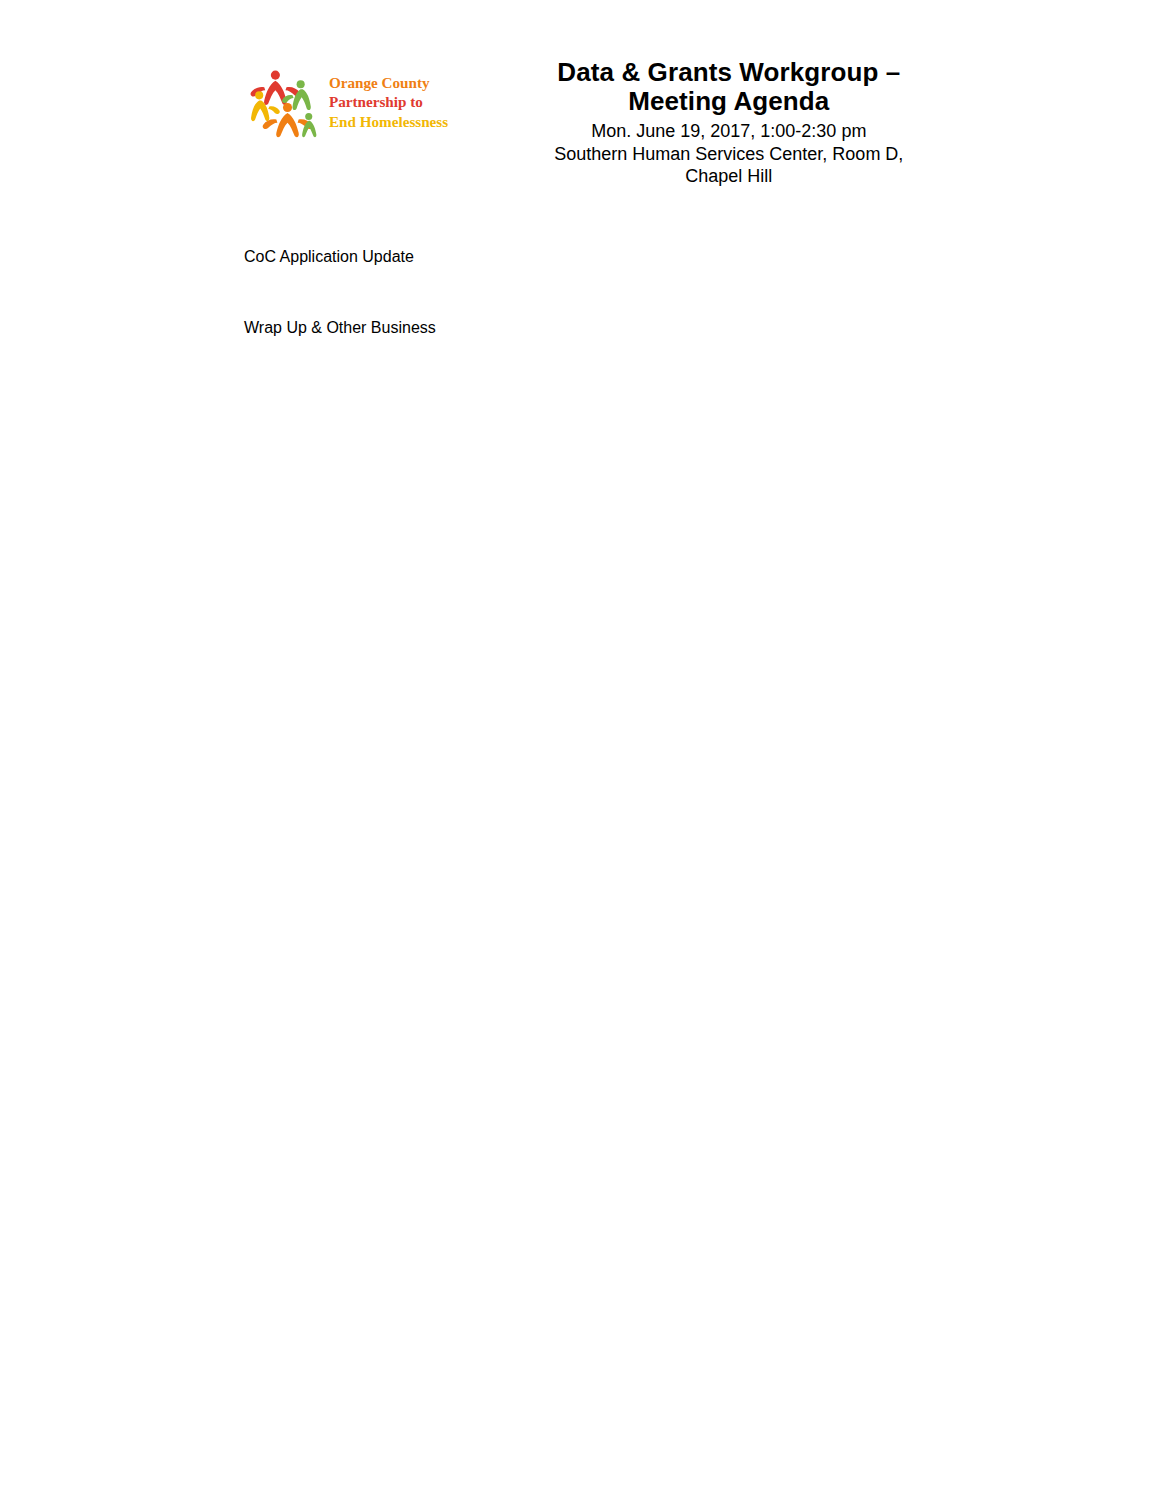Orange County Partnership to End Homelessness
Data & Grants Workgroup – Meeting Agenda
Mon. June 19, 2017, 1:00-2:30 pm
Southern Human Services Center, Room D, Chapel Hill
CoC Application Update
Wrap Up & Other Business